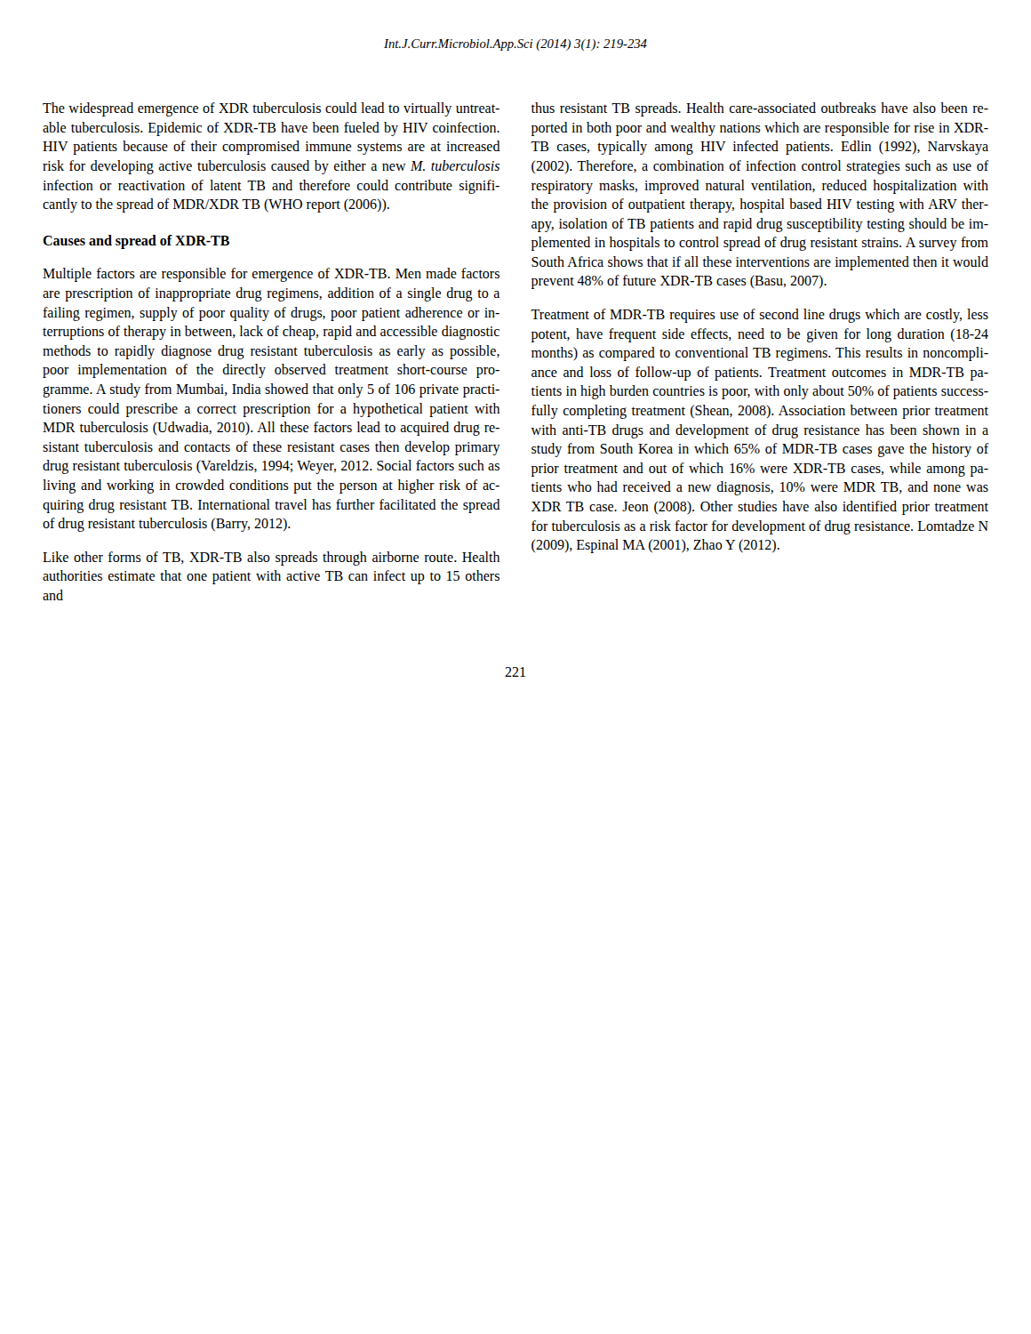Int.J.Curr.Microbiol.App.Sci (2014) 3(1): 219-234
The widespread emergence of XDR tuberculosis could lead to virtually untreatable tuberculosis. Epidemic of XDR-TB have been fueled by HIV coinfection. HIV patients because of their compromised immune systems are at increased risk for developing active tuberculosis caused by either a new M. tuberculosis infection or reactivation of latent TB and therefore could contribute significantly to the spread of MDR/XDR TB (WHO report (2006)).
Causes and spread of XDR-TB
Multiple factors are responsible for emergence of XDR-TB. Men made factors are prescription of inappropriate drug regimens, addition of a single drug to a failing regimen, supply of poor quality of drugs, poor patient adherence or interruptions of therapy in between, lack of cheap, rapid and accessible diagnostic methods to rapidly diagnose drug resistant tuberculosis as early as possible, poor implementation of the directly observed treatment short-course programme. A study from Mumbai, India showed that only 5 of 106 private practitioners could prescribe a correct prescription for a hypothetical patient with MDR tuberculosis (Udwadia, 2010). All these factors lead to acquired drug resistant tuberculosis and contacts of these resistant cases then develop primary drug resistant tuberculosis (Vareldzis, 1994; Weyer, 2012. Social factors such as living and working in crowded conditions put the person at higher risk of acquiring drug resistant TB. International travel has further facilitated the spread of drug resistant tuberculosis (Barry, 2012).
Like other forms of TB, XDR-TB also spreads through airborne route. Health authorities estimate that one patient with active TB can infect up to 15 others and
thus resistant TB spreads. Health care-associated outbreaks have also been reported in both poor and wealthy nations which are responsible for rise in XDR-TB cases, typically among HIV infected patients. Edlin (1992), Narvskaya (2002). Therefore, a combination of infection control strategies such as use of respiratory masks, improved natural ventilation, reduced hospitalization with the provision of outpatient therapy, hospital based HIV testing with ARV therapy, isolation of TB patients and rapid drug susceptibility testing should be implemented in hospitals to control spread of drug resistant strains. A survey from South Africa shows that if all these interventions are implemented then it would prevent 48% of future XDR-TB cases (Basu, 2007).
Treatment of MDR-TB requires use of second line drugs which are costly, less potent, have frequent side effects, need to be given for long duration (18-24 months) as compared to conventional TB regimens. This results in noncompliance and loss of follow-up of patients. Treatment outcomes in MDR-TB patients in high burden countries is poor, with only about 50% of patients successfully completing treatment (Shean, 2008). Association between prior treatment with anti-TB drugs and development of drug resistance has been shown in a study from South Korea in which 65% of MDR-TB cases gave the history of prior treatment and out of which 16% were XDR-TB cases, while among patients who had received a new diagnosis, 10% were MDR TB, and none was XDR TB case. Jeon (2008). Other studies have also identified prior treatment for tuberculosis as a risk factor for development of drug resistance. Lomtadze N (2009), Espinal MA (2001), Zhao Y (2012).
221